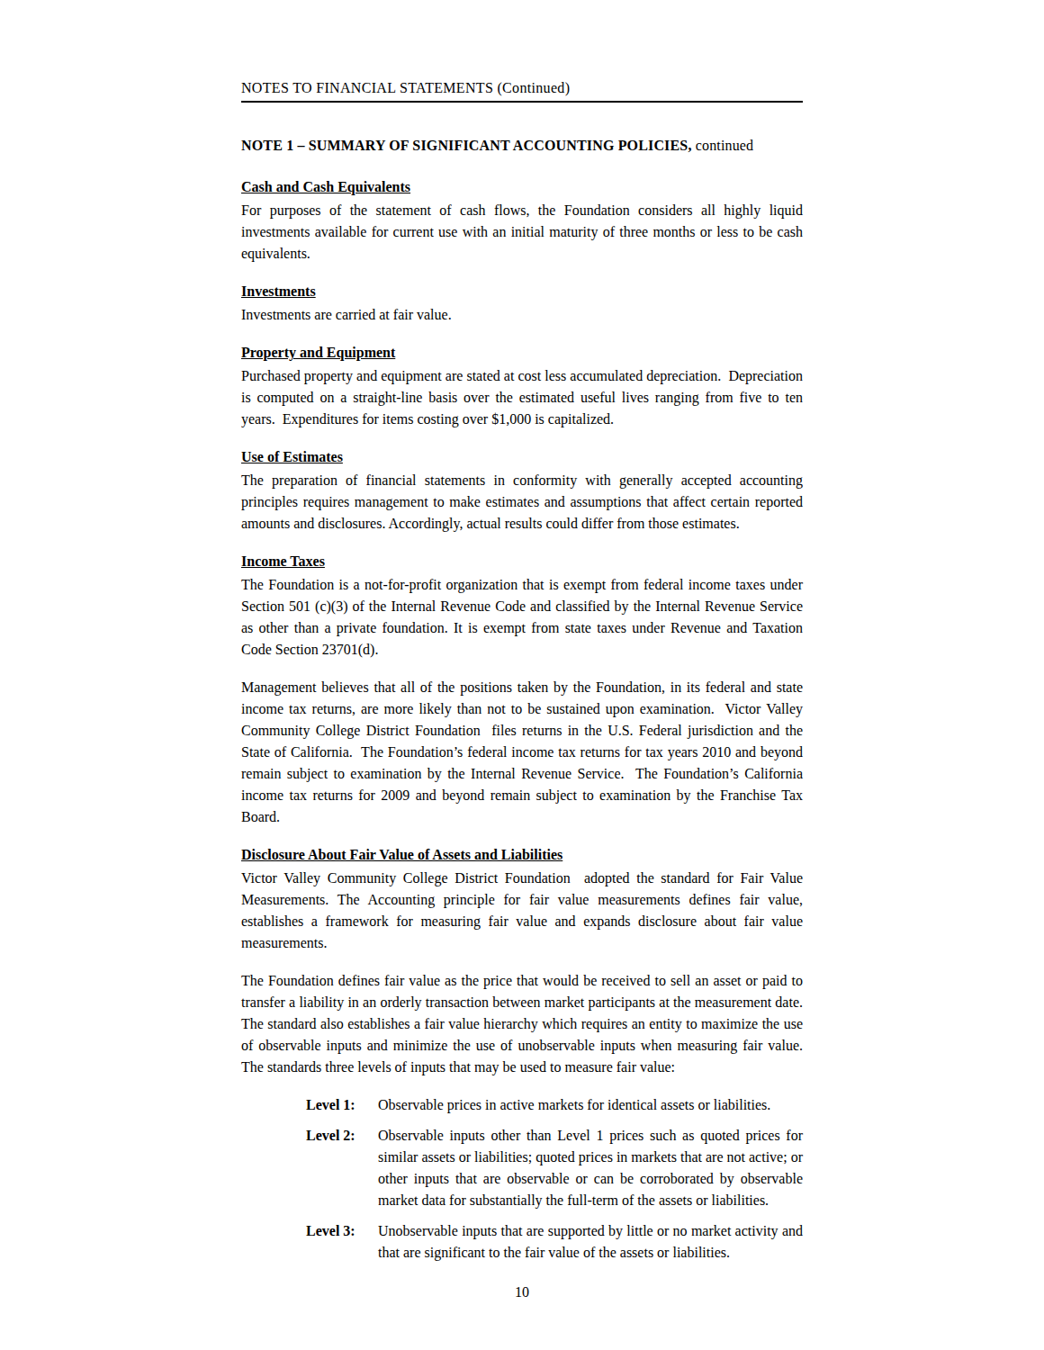NOTES TO FINANCIAL STATEMENTS (Continued)
NOTE 1 – SUMMARY OF SIGNIFICANT ACCOUNTING POLICIES, continued
Cash and Cash Equivalents
For purposes of the statement of cash flows, the Foundation considers all highly liquid investments available for current use with an initial maturity of three months or less to be cash equivalents.
Investments
Investments are carried at fair value.
Property and Equipment
Purchased property and equipment are stated at cost less accumulated depreciation. Depreciation is computed on a straight-line basis over the estimated useful lives ranging from five to ten years. Expenditures for items costing over $1,000 is capitalized.
Use of Estimates
The preparation of financial statements in conformity with generally accepted accounting principles requires management to make estimates and assumptions that affect certain reported amounts and disclosures. Accordingly, actual results could differ from those estimates.
Income Taxes
The Foundation is a not-for-profit organization that is exempt from federal income taxes under Section 501 (c)(3) of the Internal Revenue Code and classified by the Internal Revenue Service as other than a private foundation. It is exempt from state taxes under Revenue and Taxation Code Section 23701(d).
Management believes that all of the positions taken by the Foundation, in its federal and state income tax returns, are more likely than not to be sustained upon examination. Victor Valley Community College District Foundation files returns in the U.S. Federal jurisdiction and the State of California. The Foundation’s federal income tax returns for tax years 2010 and beyond remain subject to examination by the Internal Revenue Service. The Foundation’s California income tax returns for 2009 and beyond remain subject to examination by the Franchise Tax Board.
Disclosure About Fair Value of Assets and Liabilities
Victor Valley Community College District Foundation adopted the standard for Fair Value Measurements. The Accounting principle for fair value measurements defines fair value, establishes a framework for measuring fair value and expands disclosure about fair value measurements.
The Foundation defines fair value as the price that would be received to sell an asset or paid to transfer a liability in an orderly transaction between market participants at the measurement date. The standard also establishes a fair value hierarchy which requires an entity to maximize the use of observable inputs and minimize the use of unobservable inputs when measuring fair value. The standards three levels of inputs that may be used to measure fair value:
Level 1:
Observable prices in active markets for identical assets or liabilities.
Level 2:
Observable inputs other than Level 1 prices such as quoted prices for similar assets or liabilities; quoted prices in markets that are not active; or other inputs that are observable or can be corroborated by observable market data for substantially the full-term of the assets or liabilities.
Level 3:
Unobservable inputs that are supported by little or no market activity and that are significant to the fair value of the assets or liabilities.
10